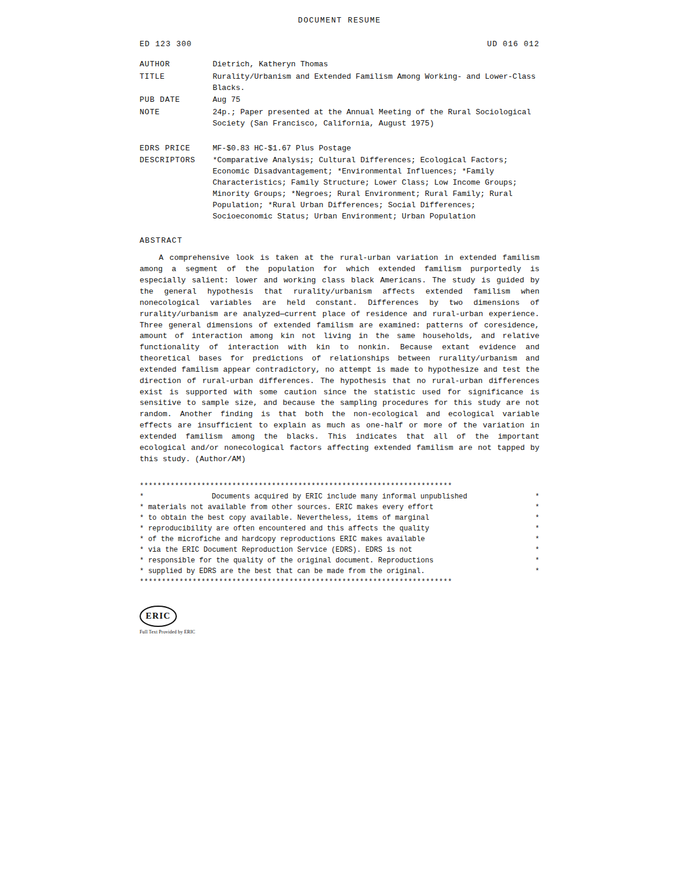DOCUMENT RESUME
ED 123 300 UD 016 012
| AUTHOR | Dietrich, Katheryn Thomas |
| TITLE | Rurality/Urbanism and Extended Familism Among Working- and Lower-Class Blacks. |
| PUB DATE | Aug 75 |
| NOTE | 24p.; Paper presented at the Annual Meeting of the Rural Sociological Society (San Francisco, California, August 1975) |
| EDRS PRICE | MF-$0.83 HC-$1.67 Plus Postage |
| DESCRIPTORS | *Comparative Analysis; Cultural Differences; Ecological Factors; Economic Disadvantagement; *Environmental Influences; *Family Characteristics; Family Structure; Lower Class; Low Income Groups; Minority Groups; *Negroes; Rural Environment; Rural Family; Rural Population; *Rural Urban Differences; Social Differences; Socioeconomic Status; Urban Environment; Urban Population |
ABSTRACT
A comprehensive look is taken at the rural-urban variation in extended familism among a segment of the population for which extended familism purportedly is especially salient: lower and working class black Americans. The study is guided by the general hypothesis that rurality/urbanism affects extended familism when nonecological variables are held constant. Differences by two dimensions of rurality/urbanism are analyzed—current place of residence and rural-urban experience. Three general dimensions of extended familism are examined: patterns of coresidence, amount of interaction among kin not living in the same households, and relative functionality of interaction with kin to nonkin. Because extant evidence and theoretical bases for predictions of relationships between rurality/urbanism and extended familism appear contradictory, no attempt is made to hypothesize and test the direction of rural-urban differences. The hypothesis that no rural-urban differences exist is supported with some caution since the statistic used for significance is sensitive to sample size, and because the sampling procedures for this study are not random. Another finding is that both the non-ecological and ecological variable effects are insufficient to explain as much as one-half or more of the variation in extended familism among the blacks. This indicates that all of the important ecological and/or nonecological factors affecting extended familism are not tapped by this study. (Author/AM)
***********************************************************************
* Documents acquired by ERIC include many informal unpublished *
* materials not available from other sources. ERIC makes every effort *
* to obtain the best copy available. Nevertheless, items of marginal *
* reproducibility are often encountered and this affects the quality *
* of the microfiche and hardcopy reproductions ERIC makes available *
* via the ERIC Document Reproduction Service (EDRS). EDRS is not *
* responsible for the quality of the original document. Reproductions *
* supplied by EDRS are the best that can be made from the original. *
***********************************************************************
ERIC Full Text Provided by ERIC